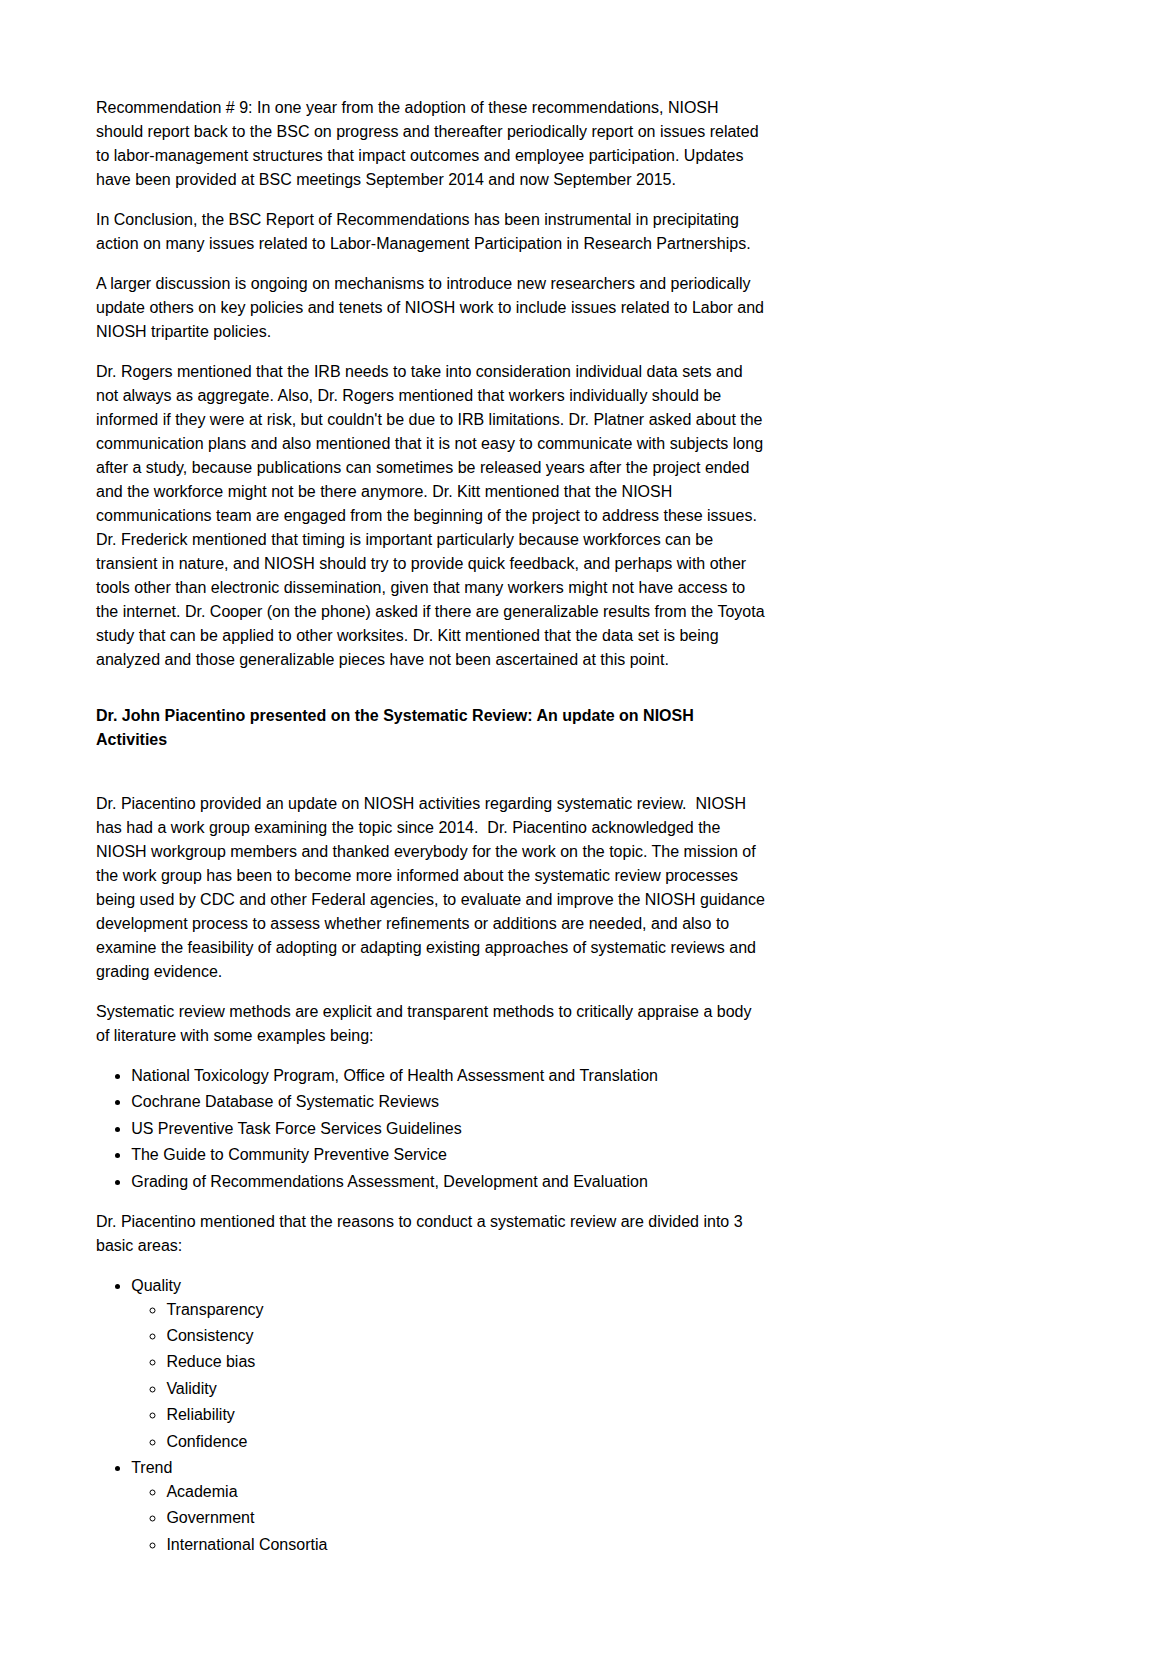Recommendation # 9: In one year from the adoption of these recommendations, NIOSH should report back to the BSC on progress and thereafter periodically report on issues related to labor-management structures that impact outcomes and employee participation. Updates have been provided at BSC meetings September 2014 and now September 2015.
In Conclusion, the BSC Report of Recommendations has been instrumental in precipitating action on many issues related to Labor-Management Participation in Research Partnerships.
A larger discussion is ongoing on mechanisms to introduce new researchers and periodically update others on key policies and tenets of NIOSH work to include issues related to Labor and NIOSH tripartite policies.
Dr. Rogers mentioned that the IRB needs to take into consideration individual data sets and not always as aggregate. Also, Dr. Rogers mentioned that workers individually should be informed if they were at risk, but couldn't be due to IRB limitations. Dr. Platner asked about the communication plans and also mentioned that it is not easy to communicate with subjects long after a study, because publications can sometimes be released years after the project ended and the workforce might not be there anymore. Dr. Kitt mentioned that the NIOSH communications team are engaged from the beginning of the project to address these issues. Dr. Frederick mentioned that timing is important particularly because workforces can be transient in nature, and NIOSH should try to provide quick feedback, and perhaps with other tools other than electronic dissemination, given that many workers might not have access to the internet. Dr. Cooper (on the phone) asked if there are generalizable results from the Toyota study that can be applied to other worksites. Dr. Kitt mentioned that the data set is being analyzed and those generalizable pieces have not been ascertained at this point.
Dr. John Piacentino presented on the Systematic Review: An update on NIOSH Activities
Dr. Piacentino provided an update on NIOSH activities regarding systematic review. NIOSH has had a work group examining the topic since 2014. Dr. Piacentino acknowledged the NIOSH workgroup members and thanked everybody for the work on the topic. The mission of the work group has been to become more informed about the systematic review processes being used by CDC and other Federal agencies, to evaluate and improve the NIOSH guidance development process to assess whether refinements or additions are needed, and also to examine the feasibility of adopting or adapting existing approaches of systematic reviews and grading evidence.
Systematic review methods are explicit and transparent methods to critically appraise a body of literature with some examples being:
National Toxicology Program, Office of Health Assessment and Translation
Cochrane Database of Systematic Reviews
US Preventive Task Force Services Guidelines
The Guide to Community Preventive Service
Grading of Recommendations Assessment, Development and Evaluation
Dr. Piacentino mentioned that the reasons to conduct a systematic review are divided into 3 basic areas:
Quality
Transparency
Consistency
Reduce bias
Validity
Reliability
Confidence
Trend
Academia
Government
International Consortia